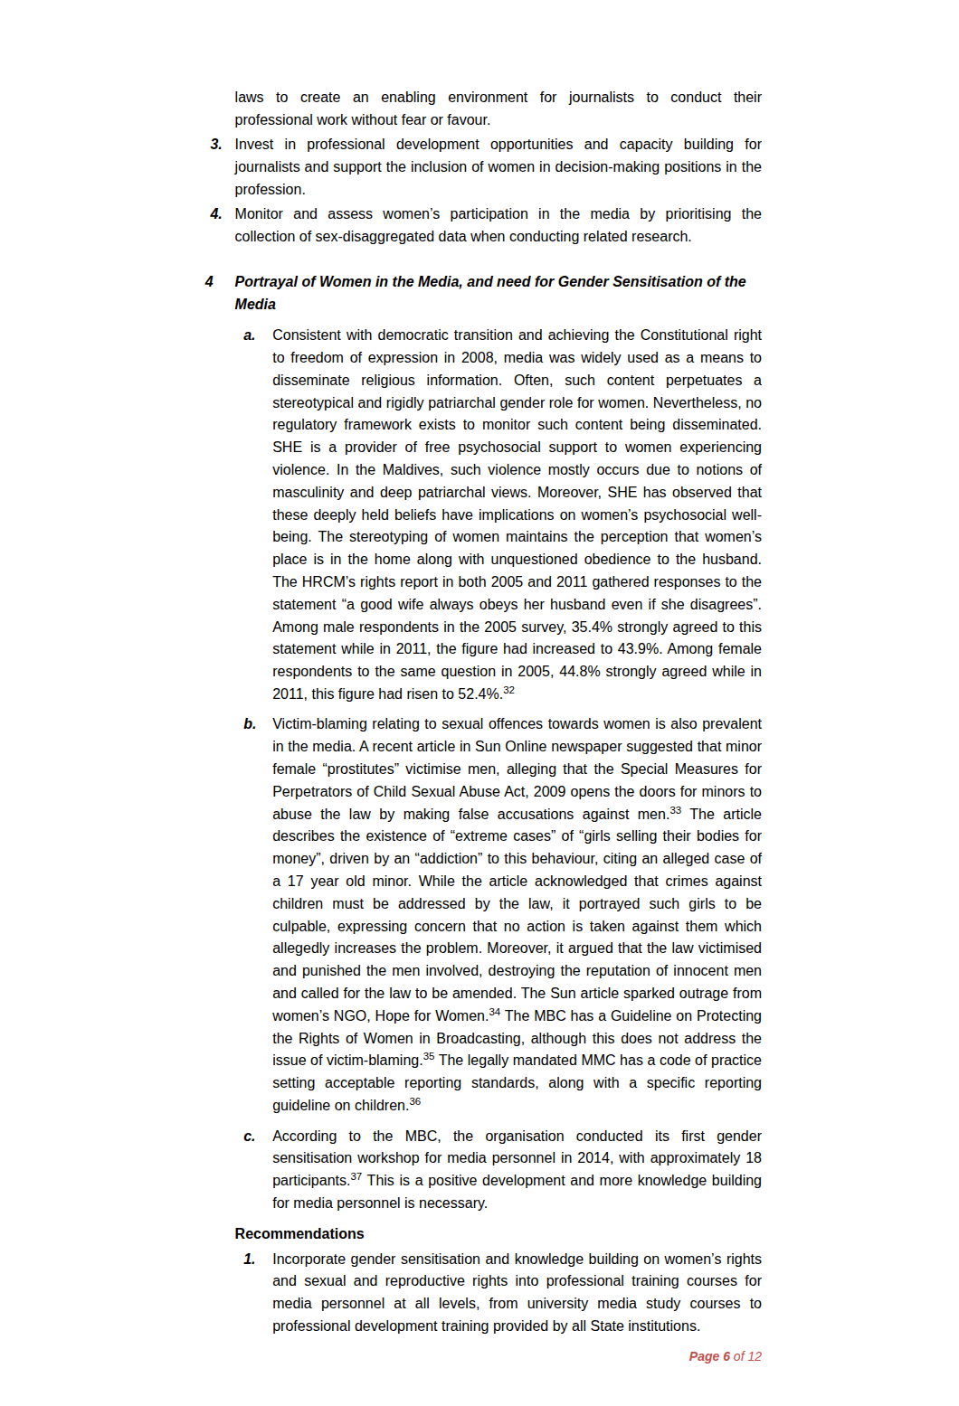laws to create an enabling environment for journalists to conduct their professional work without fear or favour.
3. Invest in professional development opportunities and capacity building for journalists and support the inclusion of women in decision-making positions in the profession.
4. Monitor and assess women’s participation in the media by prioritising the collection of sex-disaggregated data when conducting related research.
4 Portrayal of Women in the Media, and need for Gender Sensitisation of the Media
a. Consistent with democratic transition and achieving the Constitutional right to freedom of expression in 2008, media was widely used as a means to disseminate religious information. Often, such content perpetuates a stereotypical and rigidly patriarchal gender role for women. Nevertheless, no regulatory framework exists to monitor such content being disseminated. SHE is a provider of free psychosocial support to women experiencing violence. In the Maldives, such violence mostly occurs due to notions of masculinity and deep patriarchal views. Moreover, SHE has observed that these deeply held beliefs have implications on women’s psychosocial well-being. The stereotyping of women maintains the perception that women’s place is in the home along with unquestioned obedience to the husband. The HRCM’s rights report in both 2005 and 2011 gathered responses to the statement “a good wife always obeys her husband even if she disagrees”. Among male respondents in the 2005 survey, 35.4% strongly agreed to this statement while in 2011, the figure had increased to 43.9%. Among female respondents to the same question in 2005, 44.8% strongly agreed while in 2011, this figure had risen to 52.4%.32
b. Victim-blaming relating to sexual offences towards women is also prevalent in the media. A recent article in Sun Online newspaper suggested that minor female “prostitutes” victimise men, alleging that the Special Measures for Perpetrators of Child Sexual Abuse Act, 2009 opens the doors for minors to abuse the law by making false accusations against men.33 The article describes the existence of “extreme cases” of “girls selling their bodies for money”, driven by an “addiction” to this behaviour, citing an alleged case of a 17 year old minor. While the article acknowledged that crimes against children must be addressed by the law, it portrayed such girls to be culpable, expressing concern that no action is taken against them which allegedly increases the problem. Moreover, it argued that the law victimised and punished the men involved, destroying the reputation of innocent men and called for the law to be amended. The Sun article sparked outrage from women’s NGO, Hope for Women.34 The MBC has a Guideline on Protecting the Rights of Women in Broadcasting, although this does not address the issue of victim-blaming.35 The legally mandated MMC has a code of practice setting acceptable reporting standards, along with a specific reporting guideline on children.36
c. According to the MBC, the organisation conducted its first gender sensitisation workshop for media personnel in 2014, with approximately 18 participants.37 This is a positive development and more knowledge building for media personnel is necessary.
Recommendations
1. Incorporate gender sensitisation and knowledge building on women’s rights and sexual and reproductive rights into professional training courses for media personnel at all levels, from university media study courses to professional development training provided by all State institutions.
Page 6 of 12